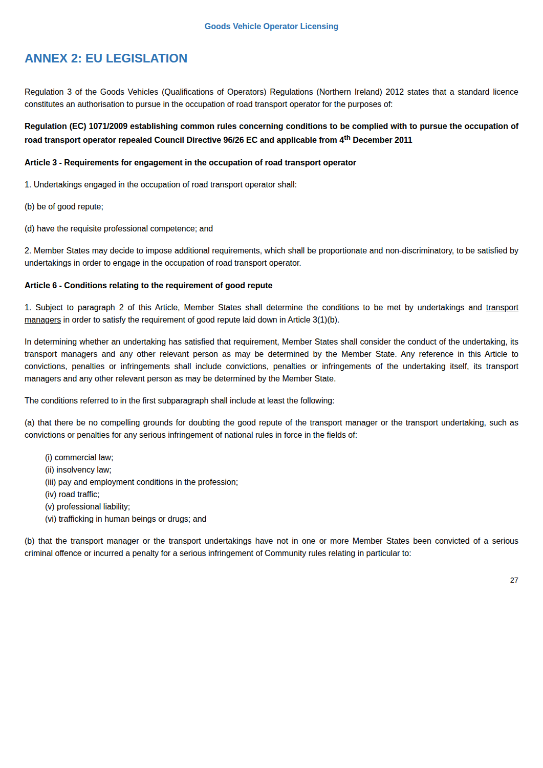Goods Vehicle Operator Licensing
ANNEX 2: EU LEGISLATION
Regulation 3 of the Goods Vehicles (Qualifications of Operators) Regulations (Northern Ireland) 2012 states that a standard licence constitutes an authorisation to pursue in the occupation of road transport operator for the purposes of:
Regulation (EC) 1071/2009 establishing common rules concerning conditions to be complied with to pursue the occupation of road transport operator repealed Council Directive 96/26 EC and applicable from 4th December 2011
Article 3 - Requirements for engagement in the occupation of road transport operator
1. Undertakings engaged in the occupation of road transport operator shall:
(b) be of good repute;
(d) have the requisite professional competence; and
2. Member States may decide to impose additional requirements, which shall be proportionate and non-discriminatory, to be satisfied by undertakings in order to engage in the occupation of road transport operator.
Article 6 - Conditions relating to the requirement of good repute
1. Subject to paragraph 2 of this Article, Member States shall determine the conditions to be met by undertakings and transport managers in order to satisfy the requirement of good repute laid down in Article 3(1)(b).
In determining whether an undertaking has satisfied that requirement, Member States shall consider the conduct of the undertaking, its transport managers and any other relevant person as may be determined by the Member State. Any reference in this Article to convictions, penalties or infringements shall include convictions, penalties or infringements of the undertaking itself, its transport managers and any other relevant person as may be determined by the Member State.
The conditions referred to in the first subparagraph shall include at least the following:
(a) that there be no compelling grounds for doubting the good repute of the transport manager or the transport undertaking, such as convictions or penalties for any serious infringement of national rules in force in the fields of:
(i) commercial law;
(ii) insolvency law;
(iii) pay and employment conditions in the profession;
(iv) road traffic;
(v) professional liability;
(vi) trafficking in human beings or drugs; and
(b) that the transport manager or the transport undertakings have not in one or more Member States been convicted of a serious criminal offence or incurred a penalty for a serious infringement of Community rules relating in particular to:
27